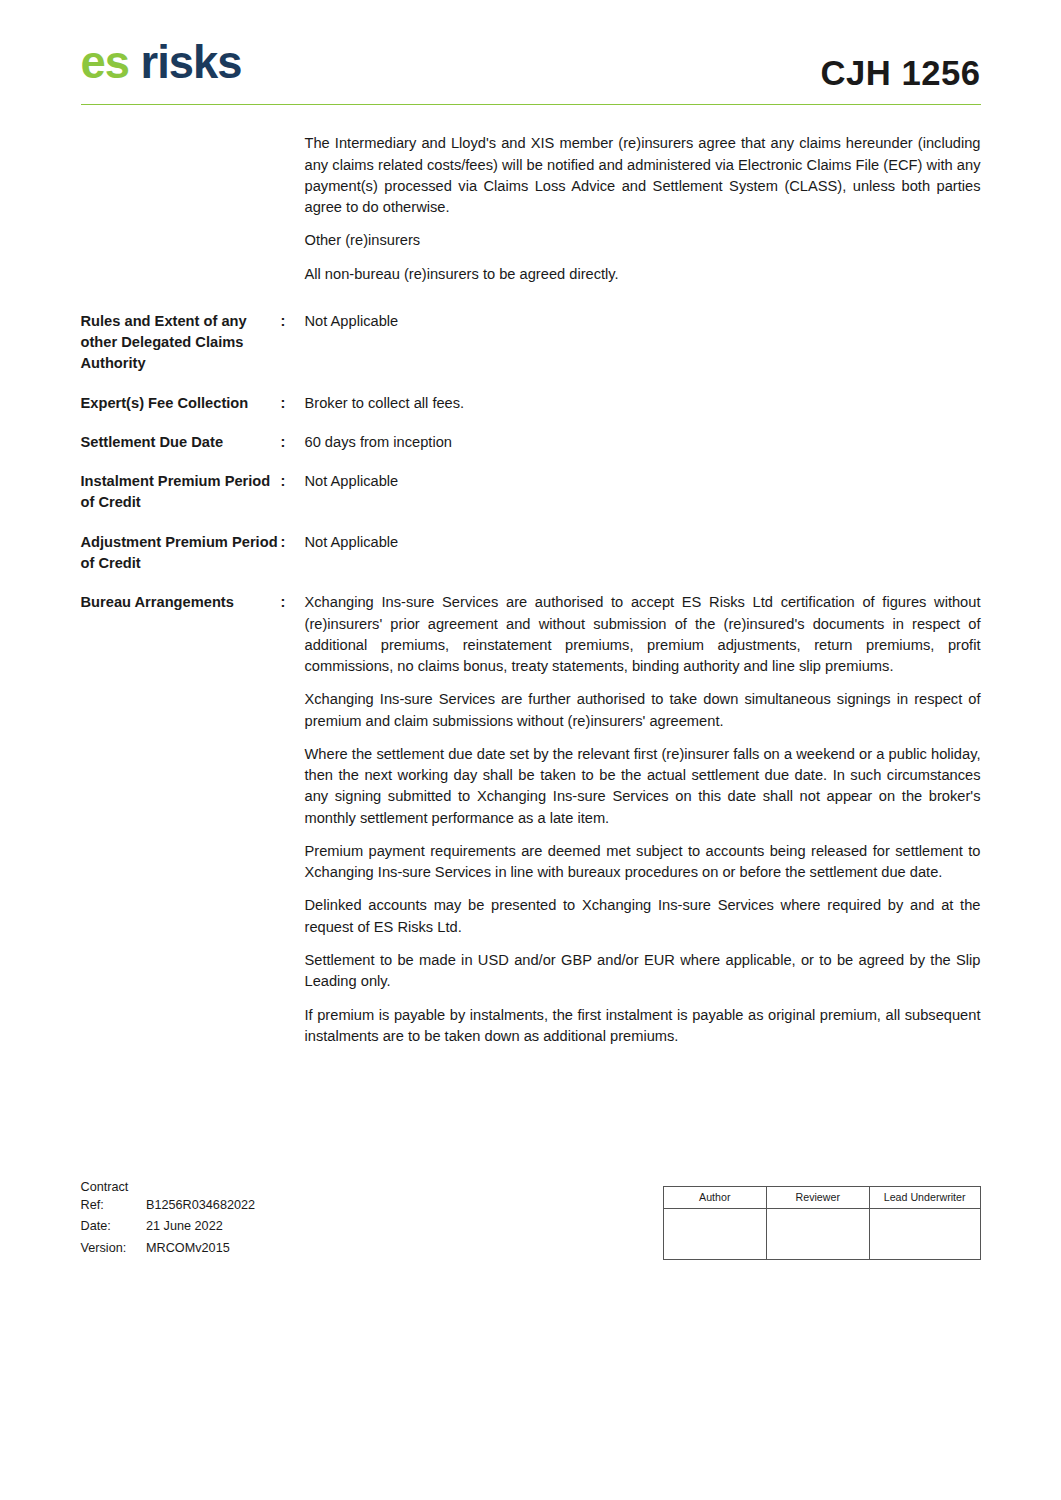es risks
CJH 1256
The Intermediary and Lloyd's and XIS member (re)insurers agree that any claims hereunder (including any claims related costs/fees) will be notified and administered via Electronic Claims File (ECF) with any payment(s) processed via Claims Loss Advice and Settlement System (CLASS), unless both parties agree to do otherwise.
Other (re)insurers
All non-bureau (re)insurers to be agreed directly.
| Rules and Extent of any other Delegated Claims Authority | : | Not Applicable |
| Expert(s) Fee Collection | : | Broker to collect all fees. |
| Settlement Due Date | : | 60 days from inception |
| Instalment Premium Period of Credit | : | Not Applicable |
| Adjustment Premium Period of Credit | : | Not Applicable |
| Bureau Arrangements | : | Xchanging Ins-sure Services are authorised to accept ES Risks Ltd certification of figures without (re)insurers' prior agreement and without submission of the (re)insured's documents in respect of additional premiums, reinstatement premiums, premium adjustments, return premiums, profit commissions, no claims bonus, treaty statements, binding authority and line slip premiums. Xchanging Ins-sure Services are further authorised to take down simultaneous signings in respect of premium and claim submissions without (re)insurers' agreement. Where the settlement due date set by the relevant first (re)insurer falls on a weekend or a public holiday, then the next working day shall be taken to be the actual settlement due date. In such circumstances any signing submitted to Xchanging Ins-sure Services on this date shall not appear on the broker's monthly settlement performance as a late item. Premium payment requirements are deemed met subject to accounts being released for settlement to Xchanging Ins-sure Services in line with bureaux procedures on or before the settlement due date. Delinked accounts may be presented to Xchanging Ins-sure Services where required by and at the request of ES Risks Ltd. Settlement to be made in USD and/or GBP and/or EUR where applicable, or to be agreed by the Slip Leading only. If premium is payable by instalments, the first instalment is payable as original premium, all subsequent instalments are to be taken down as additional premiums. |
Contract Ref: B1256R034682022
Date: 21 June 2022
Version: MRCOMv2015
| Author | Reviewer | Lead Underwriter |
| --- | --- | --- |